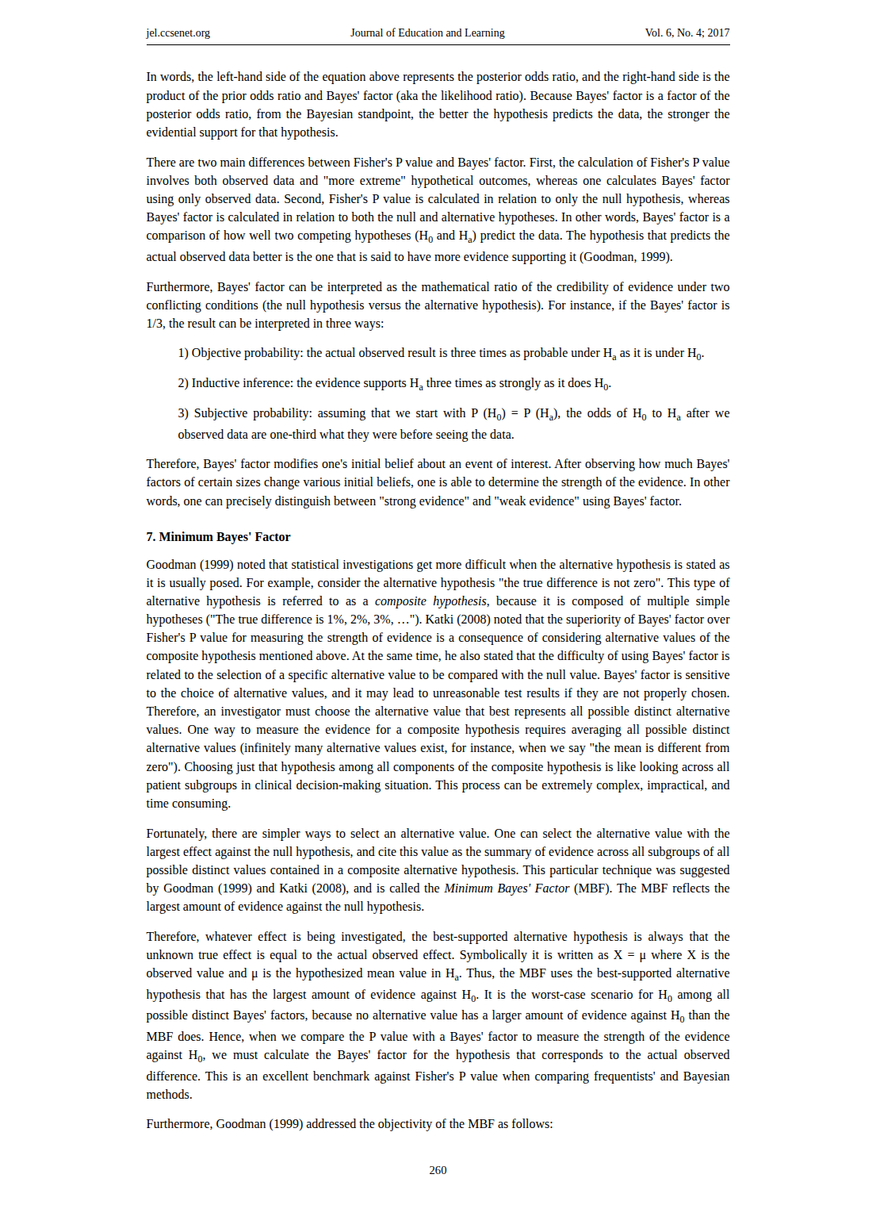jel.ccsenet.org Journal of Education and Learning Vol. 6, No. 4; 2017
In words, the left-hand side of the equation above represents the posterior odds ratio, and the right-hand side is the product of the prior odds ratio and Bayes' factor (aka the likelihood ratio). Because Bayes' factor is a factor of the posterior odds ratio, from the Bayesian standpoint, the better the hypothesis predicts the data, the stronger the evidential support for that hypothesis.
There are two main differences between Fisher's P value and Bayes' factor. First, the calculation of Fisher's P value involves both observed data and "more extreme" hypothetical outcomes, whereas one calculates Bayes' factor using only observed data. Second, Fisher's P value is calculated in relation to only the null hypothesis, whereas Bayes' factor is calculated in relation to both the null and alternative hypotheses. In other words, Bayes' factor is a comparison of how well two competing hypotheses (H0 and Ha) predict the data. The hypothesis that predicts the actual observed data better is the one that is said to have more evidence supporting it (Goodman, 1999).
Furthermore, Bayes' factor can be interpreted as the mathematical ratio of the credibility of evidence under two conflicting conditions (the null hypothesis versus the alternative hypothesis). For instance, if the Bayes' factor is 1/3, the result can be interpreted in three ways:
1) Objective probability: the actual observed result is three times as probable under Ha as it is under H0.
2) Inductive inference: the evidence supports Ha three times as strongly as it does H0.
3) Subjective probability: assuming that we start with P (H0) = P (Ha), the odds of H0 to Ha after we observed data are one-third what they were before seeing the data.
Therefore, Bayes' factor modifies one's initial belief about an event of interest. After observing how much Bayes' factors of certain sizes change various initial beliefs, one is able to determine the strength of the evidence. In other words, one can precisely distinguish between "strong evidence" and "weak evidence" using Bayes' factor.
7. Minimum Bayes' Factor
Goodman (1999) noted that statistical investigations get more difficult when the alternative hypothesis is stated as it is usually posed. For example, consider the alternative hypothesis "the true difference is not zero". This type of alternative hypothesis is referred to as a composite hypothesis, because it is composed of multiple simple hypotheses ("The true difference is 1%, 2%, 3%, …"). Katki (2008) noted that the superiority of Bayes' factor over Fisher's P value for measuring the strength of evidence is a consequence of considering alternative values of the composite hypothesis mentioned above. At the same time, he also stated that the difficulty of using Bayes' factor is related to the selection of a specific alternative value to be compared with the null value. Bayes' factor is sensitive to the choice of alternative values, and it may lead to unreasonable test results if they are not properly chosen. Therefore, an investigator must choose the alternative value that best represents all possible distinct alternative values. One way to measure the evidence for a composite hypothesis requires averaging all possible distinct alternative values (infinitely many alternative values exist, for instance, when we say "the mean is different from zero"). Choosing just that hypothesis among all components of the composite hypothesis is like looking across all patient subgroups in clinical decision-making situation. This process can be extremely complex, impractical, and time consuming.
Fortunately, there are simpler ways to select an alternative value. One can select the alternative value with the largest effect against the null hypothesis, and cite this value as the summary of evidence across all subgroups of all possible distinct values contained in a composite alternative hypothesis. This particular technique was suggested by Goodman (1999) and Katki (2008), and is called the Minimum Bayes' Factor (MBF). The MBF reflects the largest amount of evidence against the null hypothesis.
Therefore, whatever effect is being investigated, the best-supported alternative hypothesis is always that the unknown true effect is equal to the actual observed effect. Symbolically it is written as X = μ where X is the observed value and μ is the hypothesized mean value in Ha. Thus, the MBF uses the best-supported alternative hypothesis that has the largest amount of evidence against H0. It is the worst-case scenario for H0 among all possible distinct Bayes' factors, because no alternative value has a larger amount of evidence against H0 than the MBF does. Hence, when we compare the P value with a Bayes' factor to measure the strength of the evidence against H0, we must calculate the Bayes' factor for the hypothesis that corresponds to the actual observed difference. This is an excellent benchmark against Fisher's P value when comparing frequentists' and Bayesian methods.
Furthermore, Goodman (1999) addressed the objectivity of the MBF as follows:
260